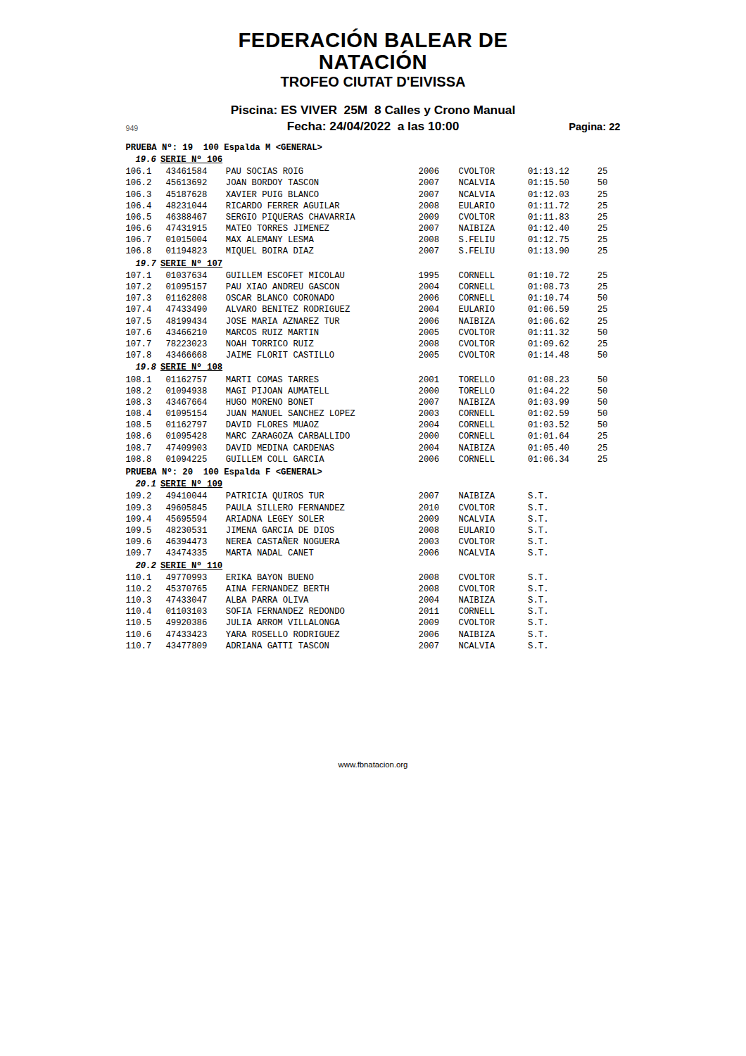FEDERACIÓN BALEAR DE NATACIÓN
TROFEO CIUTAT D'EIVISSA
Piscina: ES VIVER 25M 8 Calles y Crono Manual
Fecha: 24/04/2022 a las 10:00
949
Pagina: 22
PRUEBA Nº: 19 100 Espalda M <GENERAL>
19.6 SERIE Nº 106
| 106.1 | 43461584 | PAU SOCIAS ROIG | 2006 | CVOLTOR | 01:13.12 | 25 |
| 106.2 | 45613692 | JOAN BORDOY TASCON | 2007 | NCALVIA | 01:15.50 | 50 |
| 106.3 | 45187628 | XAVIER PUIG BLANCO | 2007 | NCALVIA | 01:12.03 | 25 |
| 106.4 | 48231044 | RICARDO FERRER AGUILAR | 2008 | EULARIO | 01:11.72 | 25 |
| 106.5 | 46388467 | SERGIO PIQUERAS CHAVARRIA | 2009 | CVOLTOR | 01:11.83 | 25 |
| 106.6 | 47431915 | MATEO TORRES JIMENEZ | 2007 | NAIBIZA | 01:12.40 | 25 |
| 106.7 | 01015004 | MAX ALEMANY LESMA | 2008 | S.FELIU | 01:12.75 | 25 |
| 106.8 | 01194823 | MIQUEL BOIRA DIAZ | 2007 | S.FELIU | 01:13.90 | 25 |
19.7 SERIE Nº 107
| 107.1 | 01037634 | GUILLEM ESCOFET MICOLAU | 1995 | CORNELL | 01:10.72 | 25 |
| 107.2 | 01095157 | PAU XIAO ANDREU GASCON | 2004 | CORNELL | 01:08.73 | 25 |
| 107.3 | 01162808 | OSCAR BLANCO CORONADO | 2006 | CORNELL | 01:10.74 | 50 |
| 107.4 | 47433490 | ALVARO BENITEZ RODRIGUEZ | 2004 | EULARIO | 01:06.59 | 25 |
| 107.5 | 48199434 | JOSE MARIA AZNAREZ TUR | 2006 | NAIBIZA | 01:06.62 | 25 |
| 107.6 | 43466210 | MARCOS RUIZ MARTIN | 2005 | CVOLTOR | 01:11.32 | 50 |
| 107.7 | 78223023 | NOAH TORRICO RUIZ | 2008 | CVOLTOR | 01:09.62 | 25 |
| 107.8 | 43466668 | JAIME FLORIT CASTILLO | 2005 | CVOLTOR | 01:14.48 | 50 |
19.8 SERIE Nº 108
| 108.1 | 01162757 | MARTI COMAS TARRES | 2001 | TORELLO | 01:08.23 | 50 |
| 108.2 | 01094938 | MAGI PIJOAN AUMATELL | 2000 | TORELLO | 01:04.22 | 50 |
| 108.3 | 43467664 | HUGO MORENO BONET | 2007 | NAIBIZA | 01:03.99 | 50 |
| 108.4 | 01095154 | JUAN MANUEL SANCHEZ LOPEZ | 2003 | CORNELL | 01:02.59 | 50 |
| 108.5 | 01162797 | DAVID FLORES MUAOZ | 2004 | CORNELL | 01:03.52 | 50 |
| 108.6 | 01095428 | MARC ZARAGOZA CARBALLIDO | 2000 | CORNELL | 01:01.64 | 25 |
| 108.7 | 47409903 | DAVID MEDINA CARDENAS | 2004 | NAIBIZA | 01:05.40 | 25 |
| 108.8 | 01094225 | GUILLEM COLL GARCIA | 2006 | CORNELL | 01:06.34 | 25 |
PRUEBA Nº: 20 100 Espalda F <GENERAL>
20.1 SERIE Nº 109
| 109.2 | 49410044 | PATRICIA QUIROS TUR | 2007 | NAIBIZA | S.T. | |
| 109.3 | 49605845 | PAULA SILLERO FERNANDEZ | 2010 | CVOLTOR | S.T. | |
| 109.4 | 45695594 | ARIADNA LEGEY SOLER | 2009 | NCALVIA | S.T. | |
| 109.5 | 48230531 | JIMENA GARCIA DE DIOS | 2008 | EULARIO | S.T. | |
| 109.6 | 46394473 | NEREA CASTAÑER NOGUERA | 2003 | CVOLTOR | S.T. | |
| 109.7 | 43474335 | MARTA NADAL CANET | 2006 | NCALVIA | S.T. | |
20.2 SERIE Nº 110
| 110.1 | 49770993 | ERIKA BAYON BUENO | 2008 | CVOLTOR | S.T. | |
| 110.2 | 45370765 | AINA FERNANDEZ BERTH | 2008 | CVOLTOR | S.T. | |
| 110.3 | 47433047 | ALBA PARRA OLIVA | 2004 | NAIBIZA | S.T. | |
| 110.4 | 01103103 | SOFIA FERNANDEZ REDONDO | 2011 | CORNELL | S.T. | |
| 110.5 | 49920386 | JULIA ARROM VILLALONGA | 2009 | CVOLTOR | S.T. | |
| 110.6 | 47433423 | YARA ROSELLO RODRIGUEZ | 2006 | NAIBIZA | S.T. | |
| 110.7 | 43477809 | ADRIANA GATTI TASCON | 2007 | NCALVIA | S.T. | |
www.fbnatacion.org